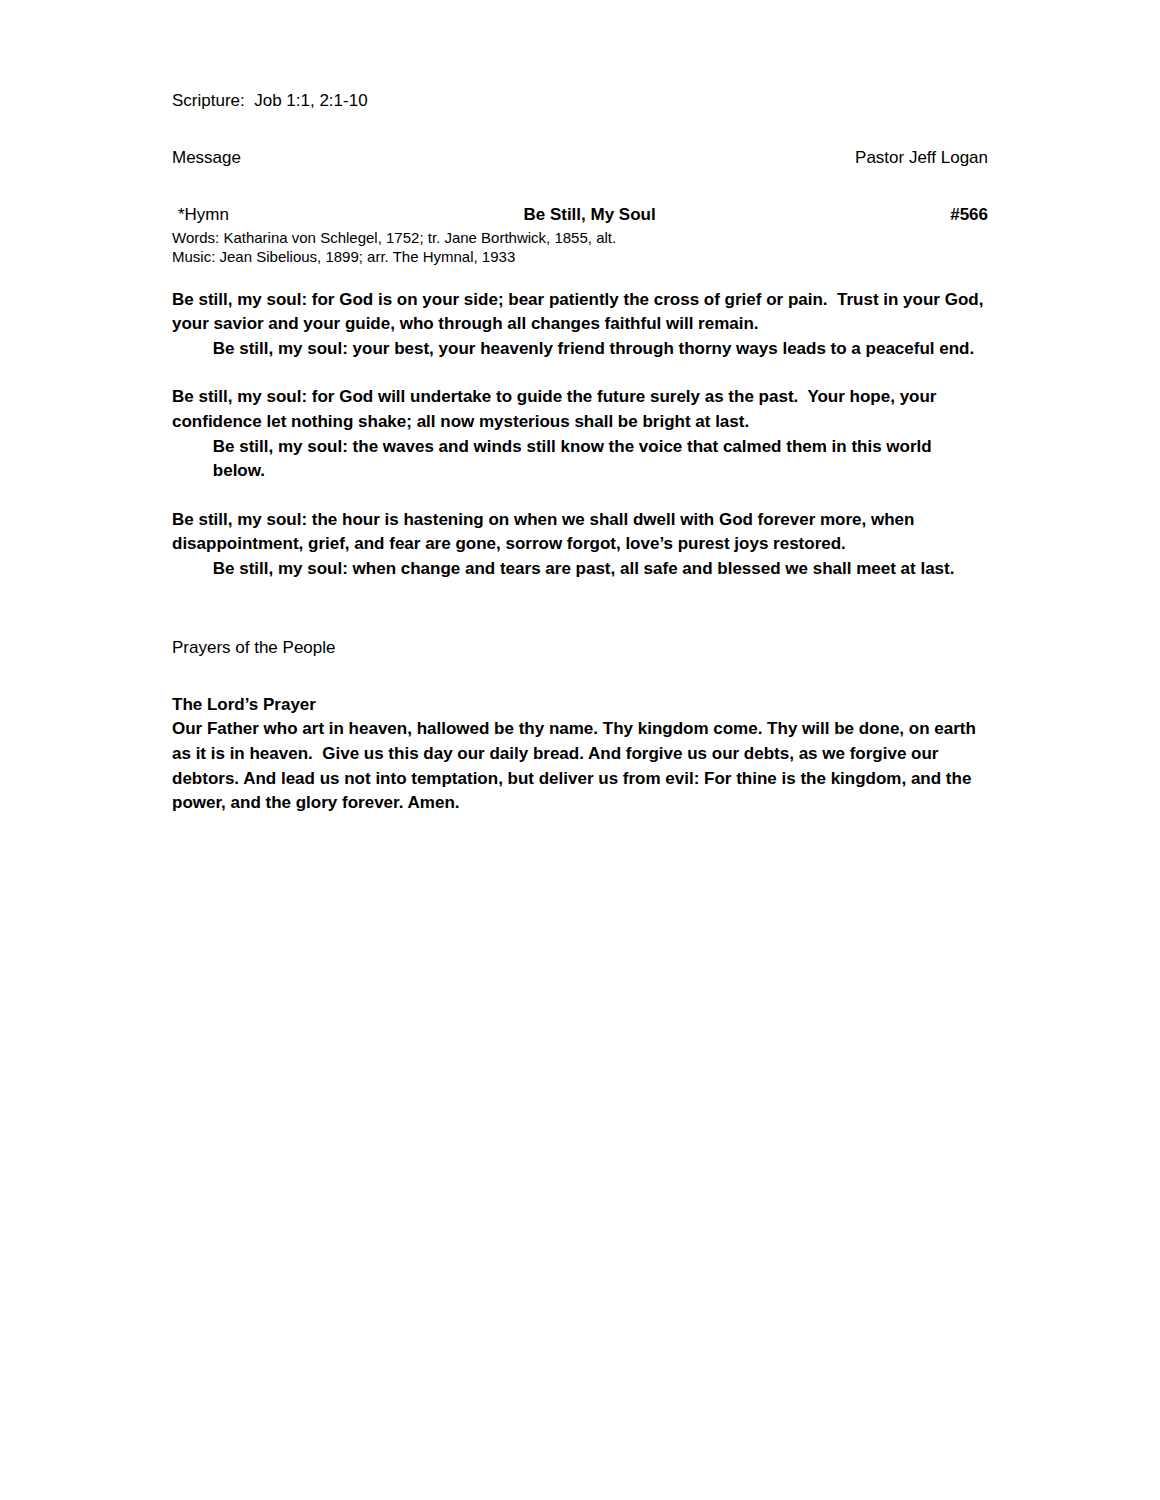Scripture: Job 1:1, 2:1-10
Message Pastor Jeff Logan
*Hymn Be Still, My Soul #566
Words: Katharina von Schlegel, 1752; tr. Jane Borthwick, 1855, alt.
Music: Jean Sibelious, 1899; arr. The Hymnal, 1933
Be still, my soul: for God is on your side; bear patiently the cross of grief or pain. Trust in your God, your savior and your guide, who through all changes faithful will remain. Be still, my soul: your best, your heavenly friend through thorny ways leads to a peaceful end.
Be still, my soul: for God will undertake to guide the future surely as the past. Your hope, your confidence let nothing shake; all now mysterious shall be bright at last. Be still, my soul: the waves and winds still know the voice that calmed them in this world below.
Be still, my soul: the hour is hastening on when we shall dwell with God forever more, when disappointment, grief, and fear are gone, sorrow forgot, love’s purest joys restored. Be still, my soul: when change and tears are past, all safe and blessed we shall meet at last.
Prayers of the People
The Lord’s Prayer
Our Father who art in heaven, hallowed be thy name. Thy kingdom come. Thy will be done, on earth as it is in heaven. Give us this day our daily bread. And forgive us our debts, as we forgive our debtors. And lead us not into temptation, but deliver us from evil: For thine is the kingdom, and the power, and the glory forever. Amen.